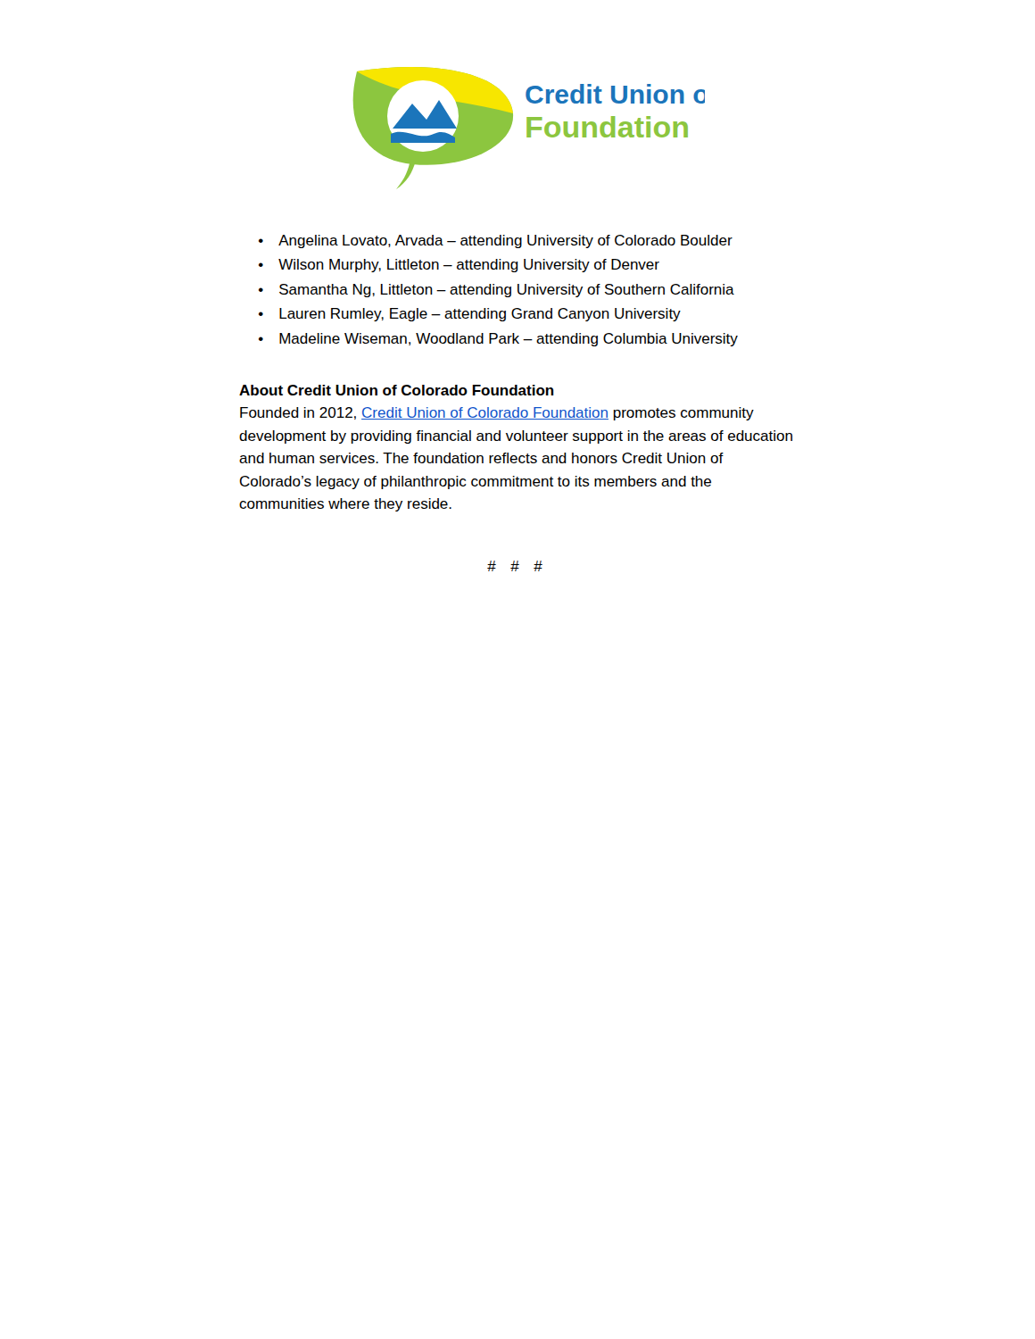Credit Union of Colorado Foundation
Angelina Lovato, Arvada – attending University of Colorado Boulder
Wilson Murphy, Littleton – attending University of Denver
Samantha Ng, Littleton – attending University of Southern California
Lauren Rumley, Eagle – attending Grand Canyon University
Madeline Wiseman, Woodland Park – attending Columbia University
About Credit Union of Colorado Foundation
Founded in 2012, Credit Union of Colorado Foundation promotes community development by providing financial and volunteer support in the areas of education and human services. The foundation reflects and honors Credit Union of Colorado’s legacy of philanthropic commitment to its members and the communities where they reside.
# # #